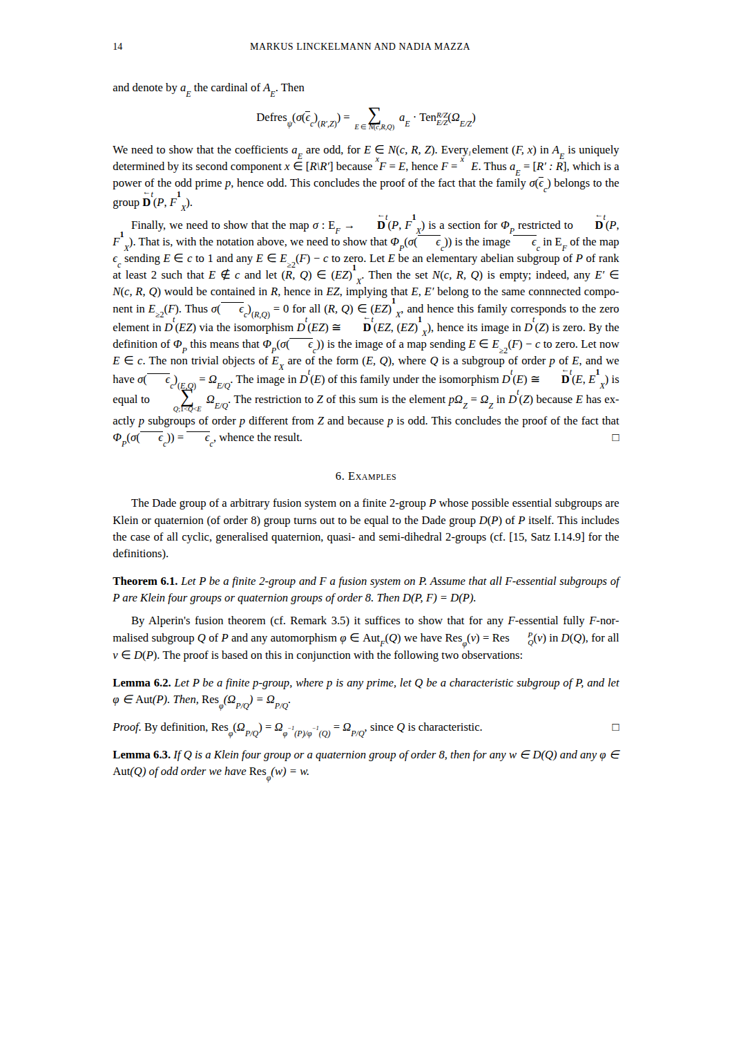14 MARKUS LINCKELMANN AND NADIA MAZZA
and denote by aE the cardinal of AE. Then
Defresψ(σ(ϵc)(R′,Z)) = ∑E ∈ N(c,R,Q) aE · Ten R/Z E/Z(ΩE/Z)
We need to show that the coefficients aE are odd, for E ∈ N(c, R, Z). Every element (F, x) in AE is uniquely determined by its second component x ∈ [R\R′] because xF = E, hence F = x−1E. Thus aE = [R′ : R], which is a power of the odd prime p, hence odd. This concludes the proof of the fact that the family σ(ϵc) belongs to the group ←Dt(P, F1X).
Finally, we need to show that the map σ : EF → ←Dt(P, F1X) is a section for ΦP restricted to ←Dt(P, F1X). That is, with the notation above, we need to show that ΦP(σ(ϵc)) is the image ϵc in EF of the map ϵc sending E ∈ c to 1 and any E ∈ E≥2(F) − c to zero. Let E be an elementary abelian subgroup of P of rank at least 2 such that E ∉ c and let (R, Q) ∈ (EZ)1X. Then the set N(c, R, Q) is empty; indeed, any E′ ∈ N(c, R, Q) would be contained in R, hence in EZ, implying that E, E′ belong to the same connnected component in E≥2(F). Thus σ(ϵc)(R,Q) = 0 for all (R, Q) ∈ (EZ)1X, and hence this family corresponds to the zero element in Dt(EZ) via the isomorphism Dt(EZ) ≅ ←Dt(EZ, (EZ)1X), hence its image in Dt(Z) is zero. By the definition of ΦP this means that ΦP(σ(ϵc)) is the image of a map sending E ∈ E≥2(F) − c to zero. Let now E ∈ c. The non trivial objects of EX are of the form (E, Q), where Q is a subgroup of order p of E, and we have σ(ϵc)(E,Q) = ΩE/Q. The image in Dt(E) of this family under the isomorphism Dt(E) ≅ ←Dt(E, E1X) is equal to ∑Q;1<Q<E ΩE/Q. The restriction to Z of this sum is the element pΩZ = ΩZ in Dt(Z) because E has exactly p subgroups of order p different from Z and because p is odd. This concludes the proof of the fact that ΦP(σ(ϵc)) = ϵc, whence the result. □
6. Examples
The Dade group of a arbitrary fusion system on a finite 2-group P whose possible essential subgroups are Klein or quaternion (of order 8) group turns out to be equal to the Dade group D(P) of P itself. This includes the case of all cyclic, generalised quaternion, quasi- and semi-dihedral 2-groups (cf. [15, Satz I.14.9] for the definitions).
Theorem 6.1. Let P be a finite 2-group and F a fusion system on P. Assume that all F-essential subgroups of P are Klein four groups or quaternion groups of order 8. Then D(P, F) = D(P).
By Alperin's fusion theorem (cf. Remark 3.5) it suffices to show that for any F-essential fully F-normalised subgroup Q of P and any automorphism φ ∈ AutF(Q) we have Resφ(v) = Res PQ(v) in D(Q), for all v ∈ D(P). The proof is based on this in conjunction with the following two observations:
Lemma 6.2. Let P be a finite p-group, where p is any prime, let Q be a characteristic subgroup of P, and let φ ∈ Aut(P). Then, Resφ(ΩP/Q) = ΩP/Q.
Proof. By definition, Resφ(ΩP/Q) = Ωφ−1(P)/φ−1(Q) = ΩP/Q, since Q is characteristic. □
Lemma 6.3. If Q is a Klein four group or a quaternion group of order 8, then for any w ∈ D(Q) and any φ ∈ Aut(Q) of odd order we have Resφ(w) = w.